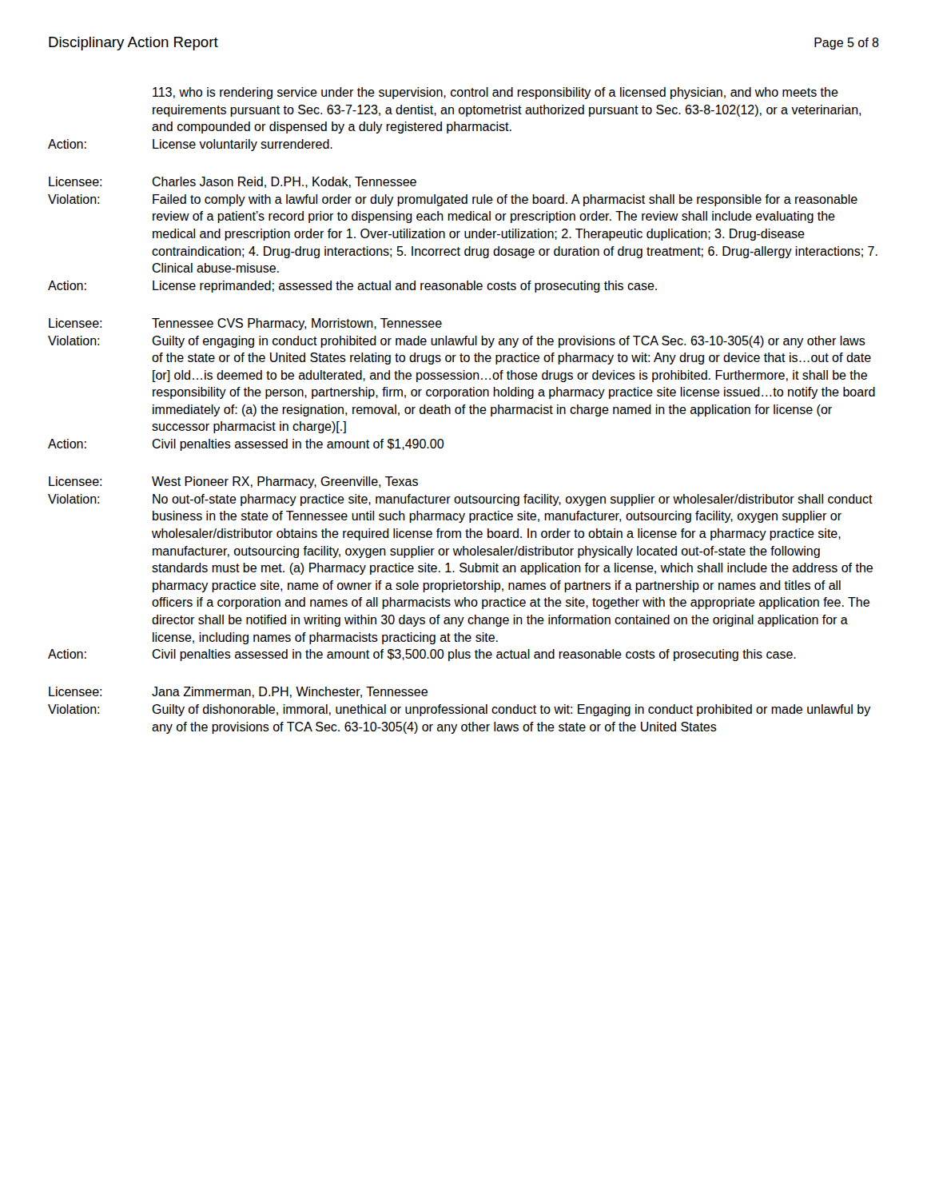Disciplinary Action Report
Page 5 of 8
113, who is rendering service under the supervision, control and responsibility of a licensed physician, and who meets the requirements pursuant to Sec. 63-7-123, a dentist, an optometrist authorized pursuant to Sec. 63-8-102(12), or a veterinarian, and compounded or dispensed by a duly registered pharmacist.
Action:
License voluntarily surrendered.
Licensee:
Charles Jason Reid, D.PH., Kodak, Tennessee
Violation:
Failed to comply with a lawful order or duly promulgated rule of the board. A pharmacist shall be responsible for a reasonable review of a patient’s record prior to dispensing each medical or prescription order. The review shall include evaluating the medical and prescription order for 1. Over-utilization or under-utilization; 2. Therapeutic duplication; 3. Drug-disease contraindication; 4. Drug-drug interactions; 5. Incorrect drug dosage or duration of drug treatment; 6. Drug-allergy interactions; 7. Clinical abuse-misuse.
Action:
License reprimanded; assessed the actual and reasonable costs of prosecuting this case.
Licensee:
Tennessee CVS Pharmacy, Morristown, Tennessee
Violation:
Guilty of engaging in conduct prohibited or made unlawful by any of the provisions of TCA Sec. 63-10-305(4) or any other laws of the state or of the United States relating to drugs or to the practice of pharmacy to wit: Any drug or device that is…out of date [or] old…is deemed to be adulterated, and the possession…of those drugs or devices is prohibited. Furthermore, it shall be the responsibility of the person, partnership, firm, or corporation holding a pharmacy practice site license issued…to notify the board immediately of: (a) the resignation, removal, or death of the pharmacist in charge named in the application for license (or successor pharmacist in charge)[.]
Action:
Civil penalties assessed in the amount of $1,490.00
Licensee:
West Pioneer RX, Pharmacy, Greenville, Texas
Violation:
No out-of-state pharmacy practice site, manufacturer outsourcing facility, oxygen supplier or wholesaler/distributor shall conduct business in the state of Tennessee until such pharmacy practice site, manufacturer, outsourcing facility, oxygen supplier or wholesaler/distributor obtains the required license from the board. In order to obtain a license for a pharmacy practice site, manufacturer, outsourcing facility, oxygen supplier or wholesaler/distributor physically located out-of-state the following standards must be met. (a) Pharmacy practice site. 1. Submit an application for a license, which shall include the address of the pharmacy practice site, name of owner if a sole proprietorship, names of partners if a partnership or names and titles of all officers if a corporation and names of all pharmacists who practice at the site, together with the appropriate application fee. The director shall be notified in writing within 30 days of any change in the information contained on the original application for a license, including names of pharmacists practicing at the site.
Action:
Civil penalties assessed in the amount of $3,500.00 plus the actual and reasonable costs of prosecuting this case.
Licensee:
Jana Zimmerman, D.PH, Winchester, Tennessee
Violation:
Guilty of dishonorable, immoral, unethical or unprofessional conduct to wit: Engaging in conduct prohibited or made unlawful by any of the provisions of TCA Sec. 63-10-305(4) or any other laws of the state or of the United States